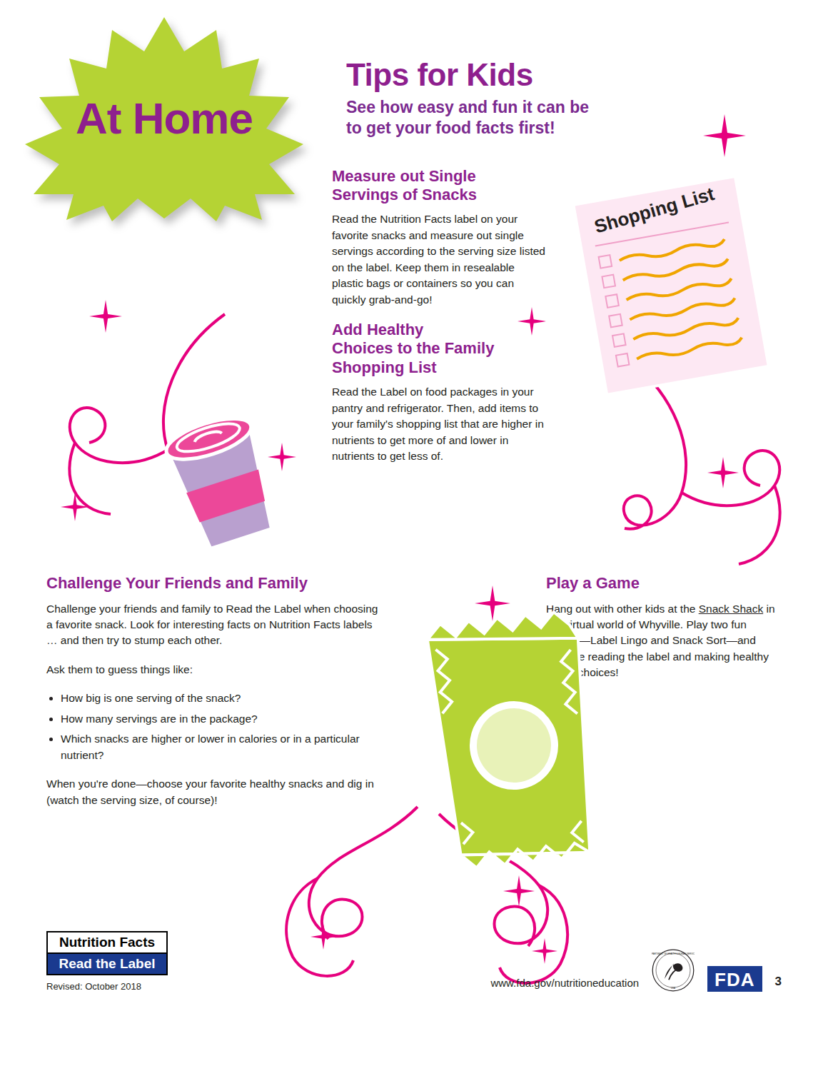At Home
Tips for Kids
See how easy and fun it can be
to get your food facts first!
Measure out Single
Servings of Snacks
Read the Nutrition Facts label on your favorite snacks and measure out single servings according to the serving size listed on the label. Keep them in resealable plastic bags or containers so you can quickly grab-and-go!
Add Healthy
Choices to the Family
Shopping List
Read the Label on food packages in your pantry and refrigerator. Then, add items to your family's shopping list that are higher in nutrients to get more of and lower in nutrients to get less of.
Shopping List
Challenge Your Friends and Family
Challenge your friends and family to Read the Label when choosing a favorite snack. Look for interesting facts on Nutrition Facts labels … and then try to stump each other.
Ask them to guess things like:
How big is one serving of the snack?
How many servings are in the package?
Which snacks are higher or lower in calories or in a particular nutrient?
When you're done—choose your favorite healthy snacks and dig in (watch the serving size, of course)!
Play a Game
Hang out with other kids at the Snack Shack in the virtual world of Whyville. Play two fun games—Label Lingo and Snack Sort—and practice reading the label and making healthy snack choices!
Nutrition Facts
Read the Label
Revised: October 2018
www.fda.gov/nutritioneducation
DEPARTMENT OF HEALTH & HUMAN SERVICES USA
FDA
3